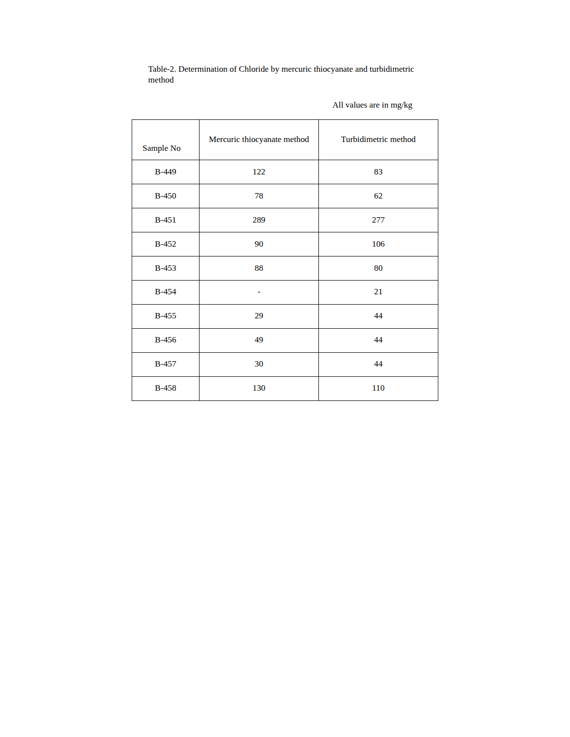Table-2. Determination of Chloride by mercuric thiocyanate and turbidimetric method
All values are in mg/kg
| Sample No | Mercuric thiocyanate method | Turbidimetric method |
| --- | --- | --- |
| B-449 | 122 | 83 |
| B-450 | 78 | 62 |
| B-451 | 289 | 277 |
| B-452 | 90 | 106 |
| B-453 | 88 | 80 |
| B-454 | - | 21 |
| B-455 | 29 | 44 |
| B-456 | 49 | 44 |
| B-457 | 30 | 44 |
| B-458 | 130 | 110 |